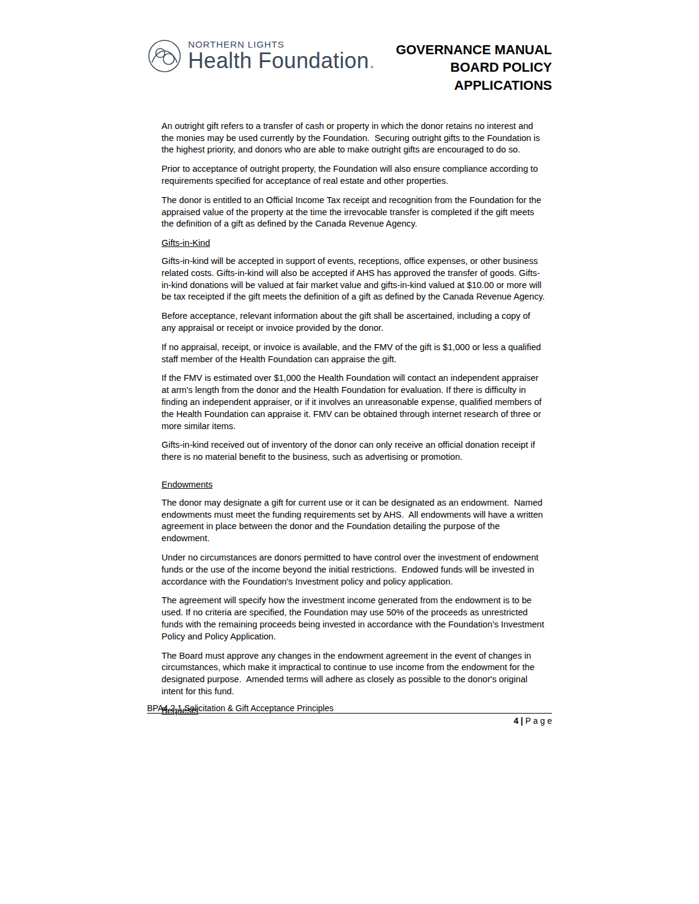NORTHERN LIGHTS
Health Foundation.
GOVERNANCE MANUAL BOARD POLICY APPLICATIONS
An outright gift refers to a transfer of cash or property in which the donor retains no interest and the monies may be used currently by the Foundation. Securing outright gifts to the Foundation is the highest priority, and donors who are able to make outright gifts are encouraged to do so.
Prior to acceptance of outright property, the Foundation will also ensure compliance according to requirements specified for acceptance of real estate and other properties.
The donor is entitled to an Official Income Tax receipt and recognition from the Foundation for the appraised value of the property at the time the irrevocable transfer is completed if the gift meets the definition of a gift as defined by the Canada Revenue Agency.
Gifts-in-Kind
Gifts-in-kind will be accepted in support of events, receptions, office expenses, or other business related costs. Gifts-in-kind will also be accepted if AHS has approved the transfer of goods. Gifts-in-kind donations will be valued at fair market value and gifts-in-kind valued at $10.00 or more will be tax receipted if the gift meets the definition of a gift as defined by the Canada Revenue Agency.
Before acceptance, relevant information about the gift shall be ascertained, including a copy of any appraisal or receipt or invoice provided by the donor.
If no appraisal, receipt, or invoice is available, and the FMV of the gift is $1,000 or less a qualified staff member of the Health Foundation can appraise the gift.
If the FMV is estimated over $1,000 the Health Foundation will contact an independent appraiser at arm's length from the donor and the Health Foundation for evaluation. If there is difficulty in finding an independent appraiser, or if it involves an unreasonable expense, qualified members of the Health Foundation can appraise it. FMV can be obtained through internet research of three or more similar items.
Gifts-in-kind received out of inventory of the donor can only receive an official donation receipt if there is no material benefit to the business, such as advertising or promotion.
Endowments
The donor may designate a gift for current use or it can be designated as an endowment. Named endowments must meet the funding requirements set by AHS. All endowments will have a written agreement in place between the donor and the Foundation detailing the purpose of the endowment.
Under no circumstances are donors permitted to have control over the investment of endowment funds or the use of the income beyond the initial restrictions. Endowed funds will be invested in accordance with the Foundation's Investment policy and policy application.
The agreement will specify how the investment income generated from the endowment is to be used. If no criteria are specified, the Foundation may use 50% of the proceeds as unrestricted funds with the remaining proceeds being invested in accordance with the Foundation's Investment Policy and Policy Application.
The Board must approve any changes in the endowment agreement in the event of changes in circumstances, which make it impractical to continue to use income from the endowment for the designated purpose. Amended terms will adhere as closely as possible to the donor's original intent for this fund.
Bequests
BPA4.2.1 Solicitation & Gift Acceptance Principles
4 | P a g e